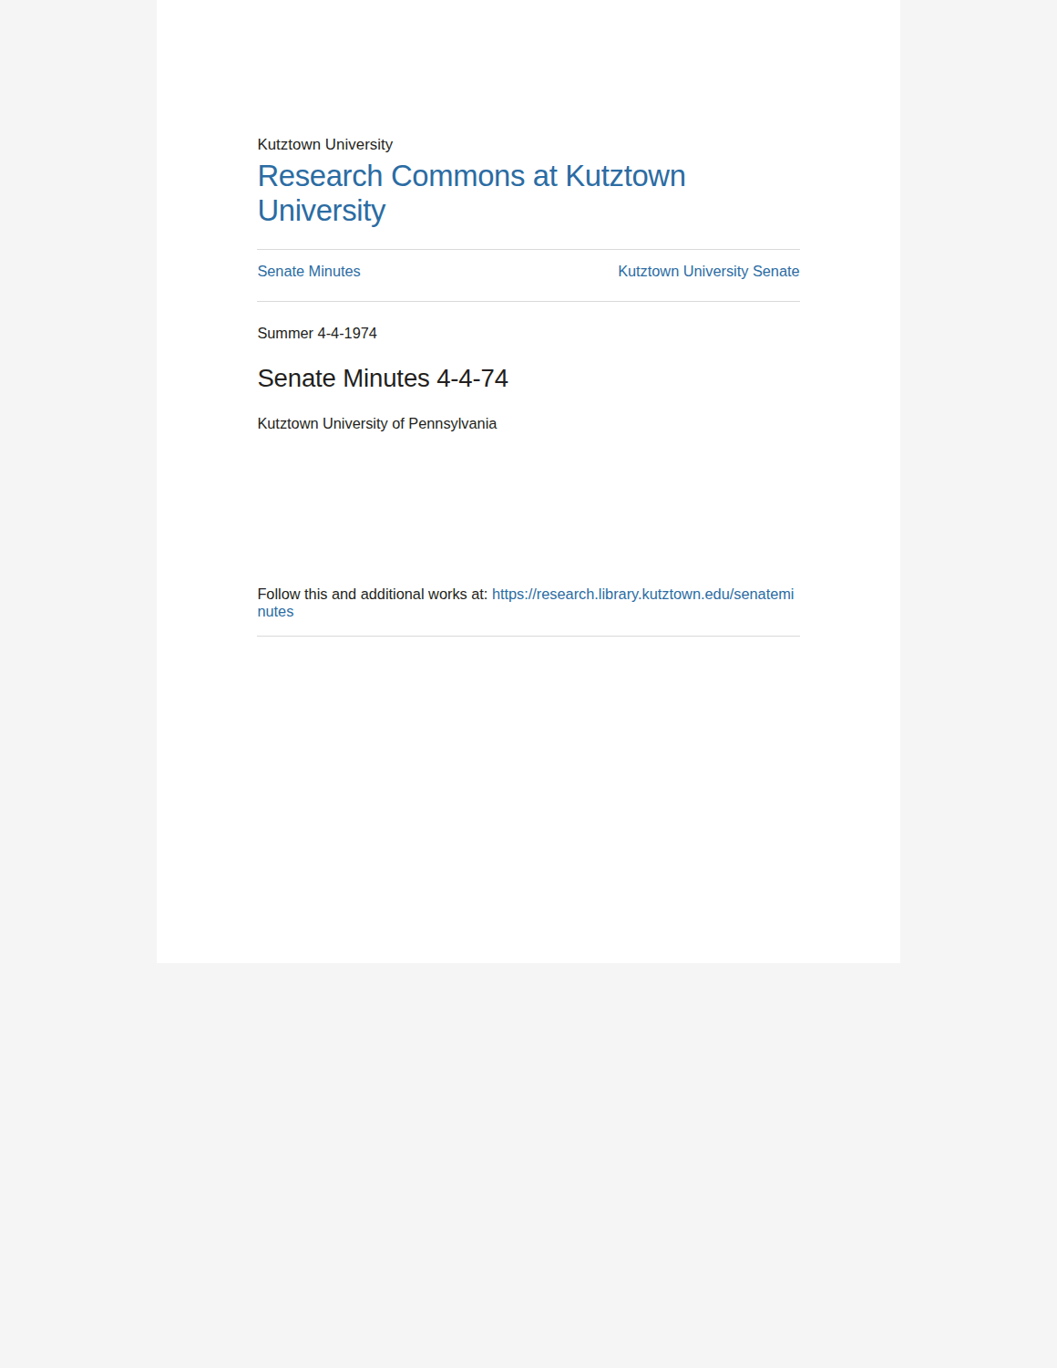Kutztown University
Research Commons at Kutztown University
Senate Minutes
Kutztown University Senate
Summer 4-4-1974
Senate Minutes 4-4-74
Kutztown University of Pennsylvania
Follow this and additional works at: https://research.library.kutztown.edu/senateminutes